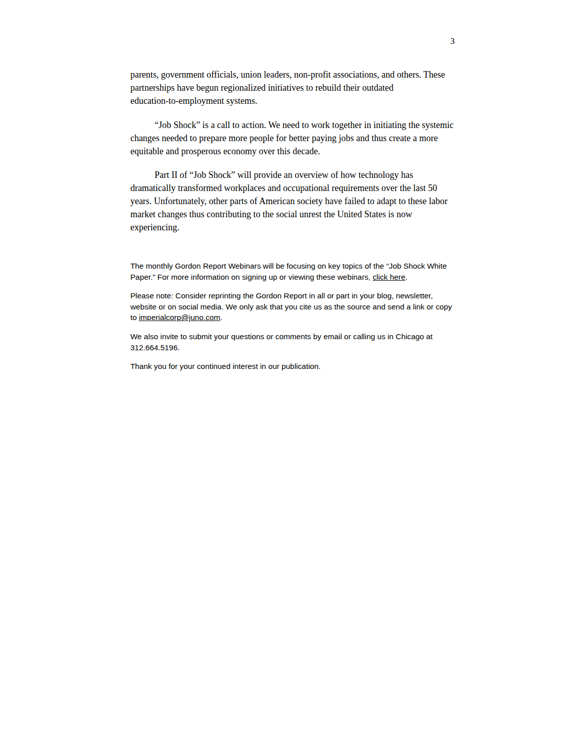3
parents, government officials, union leaders, non‑profit associations, and others. These partnerships have begun regionalized initiatives to rebuild their outdated education‑to‑employment systems.
“Job Shock” is a call to action. We need to work together in initiating the systemic changes needed to prepare more people for better paying jobs and thus create a more equitable and prosperous economy over this decade.
Part II of “Job Shock” will provide an overview of how technology has dramatically transformed workplaces and occupational requirements over the last 50 years. Unfortunately, other parts of American society have failed to adapt to these labor market changes thus contributing to the social unrest the United States is now experiencing.
The monthly Gordon Report Webinars will be focusing on key topics of the “Job Shock White Paper.” For more information on signing up or viewing these webinars, click here.
Please note: Consider reprinting the Gordon Report in all or part in your blog, newsletter, website or on social media. We only ask that you cite us as the source and send a link or copy to imperialcorp@juno.com.
We also invite to submit your questions or comments by email or calling us in Chicago at 312.664.5196.
Thank you for your continued interest in our publication.